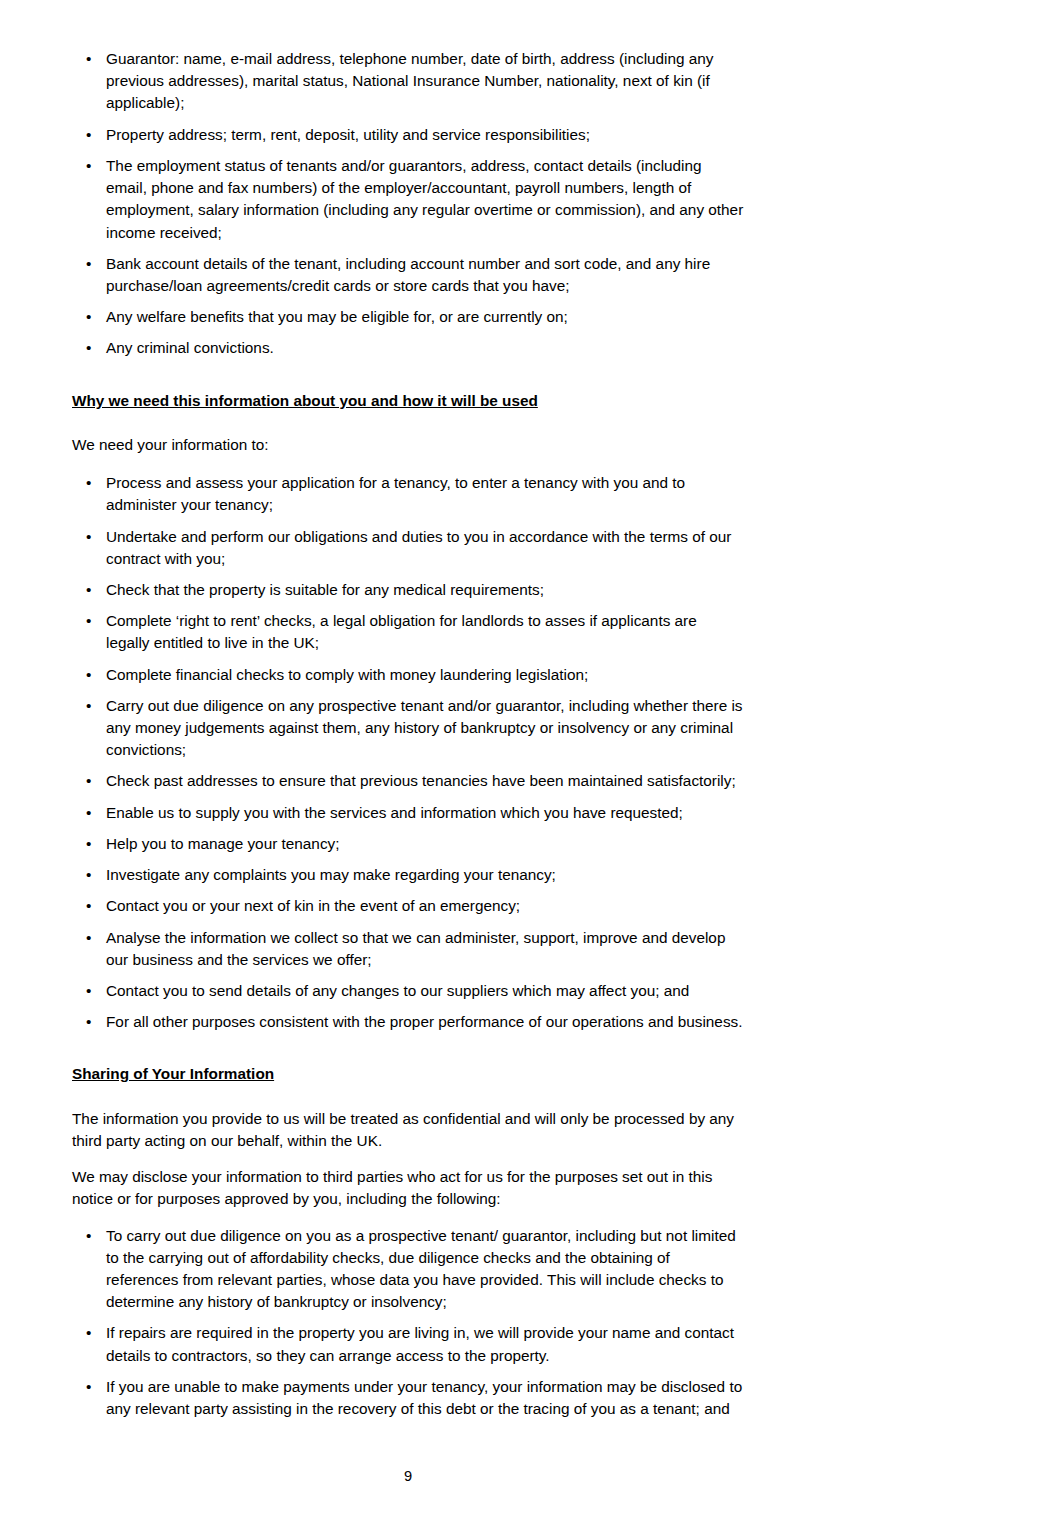Guarantor: name, e-mail address, telephone number, date of birth, address (including any previous addresses), marital status, National Insurance Number, nationality, next of kin (if applicable);
Property address; term, rent, deposit, utility and service responsibilities;
The employment status of tenants and/or guarantors, address, contact details (including email, phone and fax numbers) of the employer/accountant, payroll numbers, length of employment, salary information (including any regular overtime or commission), and any other income received;
Bank account details of the tenant, including account number and sort code, and any hire purchase/loan agreements/credit cards or store cards that you have;
Any welfare benefits that you may be eligible for, or are currently on;
Any criminal convictions.
Why we need this information about you and how it will be used
We need your information to:
Process and assess your application for a tenancy, to enter a tenancy with you and to administer your tenancy;
Undertake and perform our obligations and duties to you in accordance with the terms of our contract with you;
Check that the property is suitable for any medical requirements;
Complete ‘right to rent’ checks, a legal obligation for landlords to asses if applicants are legally entitled to live in the UK;
Complete financial checks to comply with money laundering legislation;
Carry out due diligence on any prospective tenant and/or guarantor, including whether there is any money judgements against them, any history of bankruptcy or insolvency or any criminal convictions;
Check past addresses to ensure that previous tenancies have been maintained satisfactorily;
Enable us to supply you with the services and information which you have requested;
Help you to manage your tenancy;
Investigate any complaints you may make regarding your tenancy;
Contact you or your next of kin in the event of an emergency;
Analyse the information we collect so that we can administer, support, improve and develop our business and the services we offer;
Contact you to send details of any changes to our suppliers which may affect you; and
For all other purposes consistent with the proper performance of our operations and business.
Sharing of Your Information
The information you provide to us will be treated as confidential and will only be processed by any third party acting on our behalf, within the UK.
We may disclose your information to third parties who act for us for the purposes set out in this notice or for purposes approved by you, including the following:
To carry out due diligence on you as a prospective tenant/ guarantor, including but not limited to the carrying out of affordability checks, due diligence checks and the obtaining of references from relevant parties, whose data you have provided. This will include checks to determine any history of bankruptcy or insolvency;
If repairs are required in the property you are living in, we will provide your name and contact details to contractors, so they can arrange access to the property.
If you are unable to make payments under your tenancy, your information may be disclosed to any relevant party assisting in the recovery of this debt or the tracing of you as a tenant; and
9